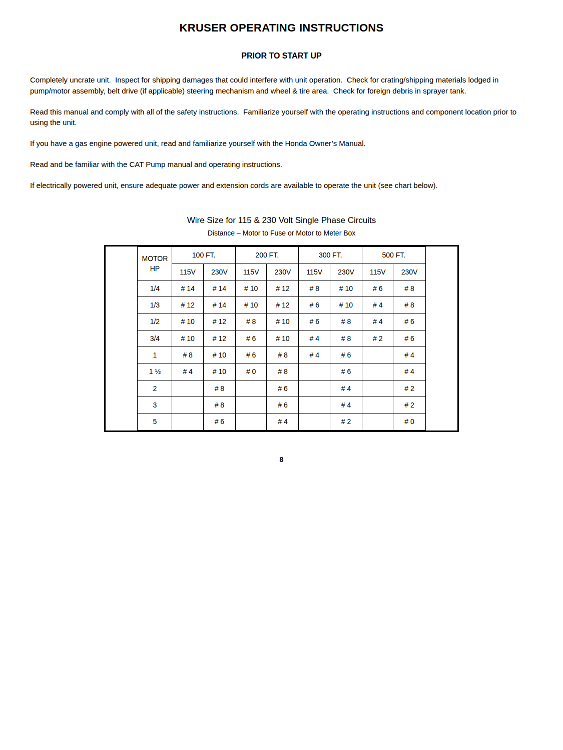KRUSER OPERATING INSTRUCTIONS
PRIOR TO START UP
Completely uncrate unit. Inspect for shipping damages that could interfere with unit operation. Check for crating/shipping materials lodged in pump/motor assembly, belt drive (if applicable) steering mechanism and wheel & tire area. Check for foreign debris in sprayer tank.
Read this manual and comply with all of the safety instructions. Familiarize yourself with the operating instructions and component location prior to using the unit.
If you have a gas engine powered unit, read and familiarize yourself with the Honda Owner’s Manual.
Read and be familiar with the CAT Pump manual and operating instructions.
If electrically powered unit, ensure adequate power and extension cords are available to operate the unit (see chart below).
Wire Size for 115 & 230 Volt Single Phase Circuits
Distance – Motor to Fuse or Motor to Meter Box
| MOTOR HP | 100 FT. | 200 FT. | 300 FT. | 500 FT. |
| --- | --- | --- | --- | --- |
| 115V | 230V | 115V | 230V | 115V | 230V | 115V | 230V |
| 1/4 | # 14 | # 14 | # 10 | # 12 | # 8 | # 10 | # 6 | # 8 |
| 1/3 | # 12 | # 14 | # 10 | # 12 | # 6 | # 10 | # 4 | # 8 |
| 1/2 | # 10 | # 12 | # 8 | # 10 | # 6 | # 8 | # 4 | # 6 |
| 3/4 | # 10 | # 12 | # 6 | # 10 | # 4 | # 8 | # 2 | # 6 |
| 1 | # 8 | # 10 | # 6 | # 8 | # 4 | # 6 | | # 4 |
| 1 ½ | # 4 | # 10 | # 0 | # 8 | | # 6 | | # 4 |
| 2 | | # 8 | | # 6 | | # 4 | | # 2 |
| 3 | | # 8 | | # 6 | | # 4 | | # 2 |
| 5 | | # 6 | | # 4 | | # 2 | | # 0 |
8